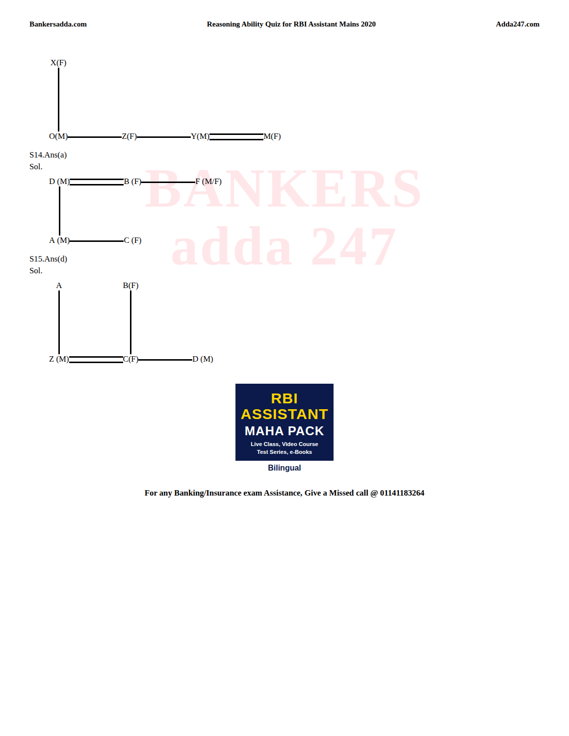Bankersadda.com
Reasoning Ability Quiz for RBI Assistant Mains 2020
Adda247.com
BANKERS
adda 247
| X(F) | | | | | | |
| O(M) | | Z(F) | | Y(M) | | M(F) |
S14.Ans(a)
Sol.
| D (M) | | B (F) | | F (M/F) |
| A (M) | | C (F) | | |
S15.Ans(d)
Sol.
| A | | B(F) | | |
| Z (M) | | C(F) | | D (M) |
RBI
ASSISTANT
MAHA PACK
Live Class, Video Course
Test Series, e-Books
Bilingual
For any Banking/Insurance exam Assistance, Give a Missed call @ 01141183264